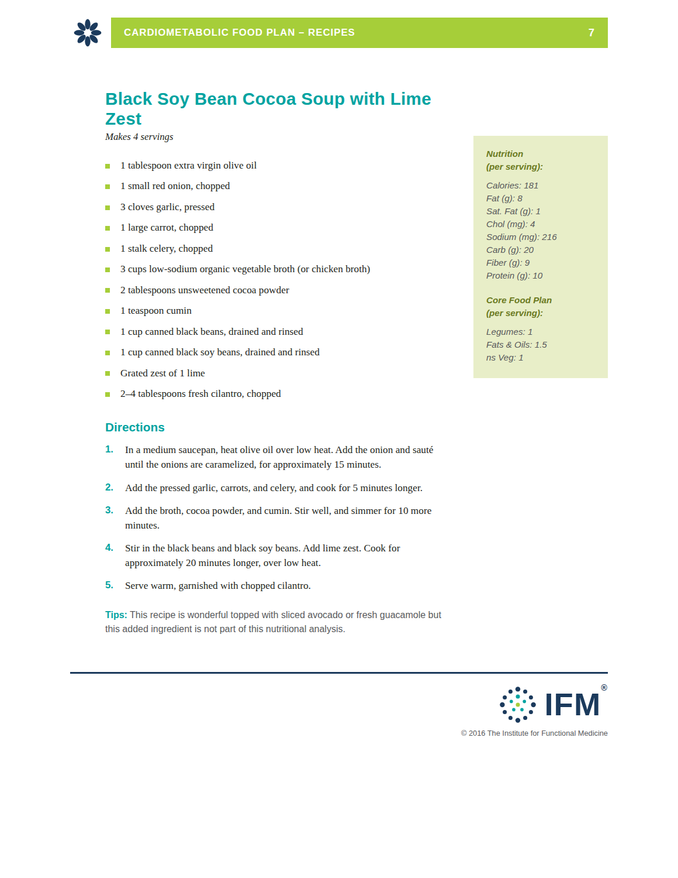CARDIOMETABOLIC FOOD PLAN – RECIPES 7
Black Soy Bean Cocoa Soup with Lime Zest
Makes 4 servings
1 tablespoon extra virgin olive oil
1 small red onion, chopped
3 cloves garlic, pressed
1 large carrot, chopped
1 stalk celery, chopped
3 cups low-sodium organic vegetable broth (or chicken broth)
2 tablespoons unsweetened cocoa powder
1 teaspoon cumin
1 cup canned black beans, drained and rinsed
1 cup canned black soy beans, drained and rinsed
Grated zest of 1 lime
2–4 tablespoons fresh cilantro, chopped
Directions
In a medium saucepan, heat olive oil over low heat. Add the onion and sauté until the onions are caramelized, for approximately 15 minutes.
Add the pressed garlic, carrots, and celery, and cook for 5 minutes longer.
Add the broth, cocoa powder, and cumin. Stir well, and simmer for 10 more minutes.
Stir in the black beans and black soy beans. Add lime zest. Cook for approximately 20 minutes longer, over low heat.
Serve warm, garnished with chopped cilantro.
Tips: This recipe is wonderful topped with sliced avocado or fresh guacamole but this added ingredient is not part of this nutritional analysis.
Nutrition
(per serving):
Calories: 181
Fat (g): 8
Sat. Fat (g): 1
Chol (mg): 4
Sodium (mg): 216
Carb (g): 20
Fiber (g): 9
Protein (g): 10
Core Food Plan
(per serving):
Legumes: 1
Fats & Oils: 1.5
ns Veg: 1
IFM®
© 2016 The Institute for Functional Medicine